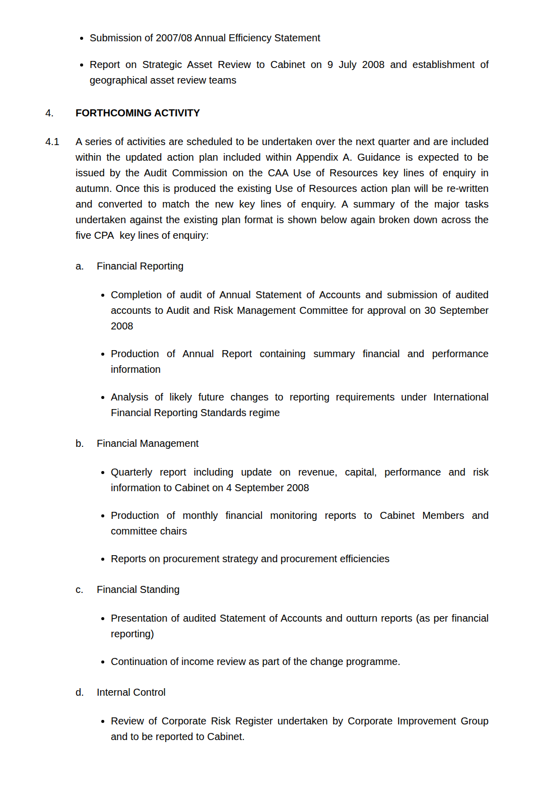Submission of 2007/08 Annual Efficiency Statement
Report on Strategic Asset Review to Cabinet on 9 July 2008 and establishment of geographical asset review teams
4. FORTHCOMING ACTIVITY
4.1 A series of activities are scheduled to be undertaken over the next quarter and are included within the updated action plan included within Appendix A. Guidance is expected to be issued by the Audit Commission on the CAA Use of Resources key lines of enquiry in autumn. Once this is produced the existing Use of Resources action plan will be re-written and converted to match the new key lines of enquiry. A summary of the major tasks undertaken against the existing plan format is shown below again broken down across the five CPA key lines of enquiry:
a. Financial Reporting
Completion of audit of Annual Statement of Accounts and submission of audited accounts to Audit and Risk Management Committee for approval on 30 September 2008
Production of Annual Report containing summary financial and performance information
Analysis of likely future changes to reporting requirements under International Financial Reporting Standards regime
b. Financial Management
Quarterly report including update on revenue, capital, performance and risk information to Cabinet on 4 September 2008
Production of monthly financial monitoring reports to Cabinet Members and committee chairs
Reports on procurement strategy and procurement efficiencies
c. Financial Standing
Presentation of audited Statement of Accounts and outturn reports (as per financial reporting)
Continuation of income review as part of the change programme.
d. Internal Control
Review of Corporate Risk Register undertaken by Corporate Improvement Group and to be reported to Cabinet.